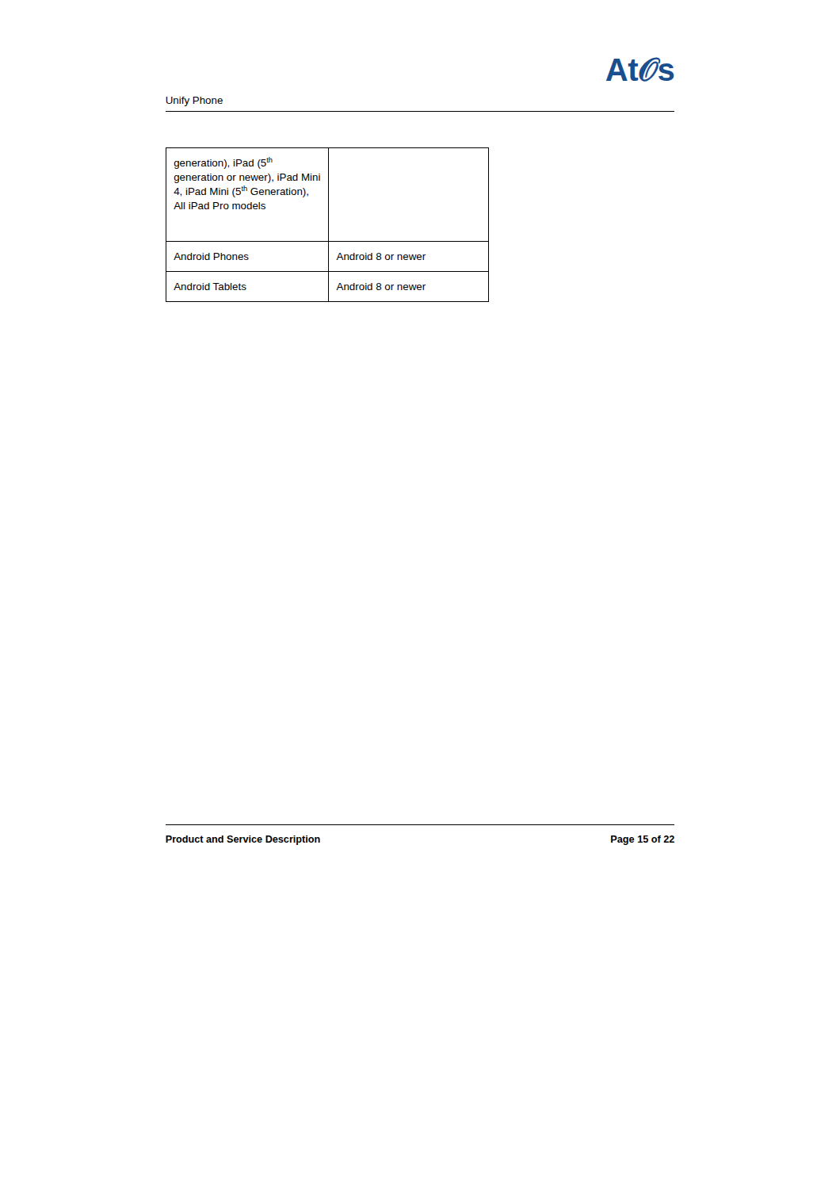At𝒪s
Unify Phone
| generation), iPad (5 th generation or newer), iPad Mini 4, iPad Mini (5 th Generation), All iPad Pro models | |
| Android Phones | Android 8 or newer |
| Android Tablets | Android 8 or newer |
Product and Service Description
Page 15 of 22